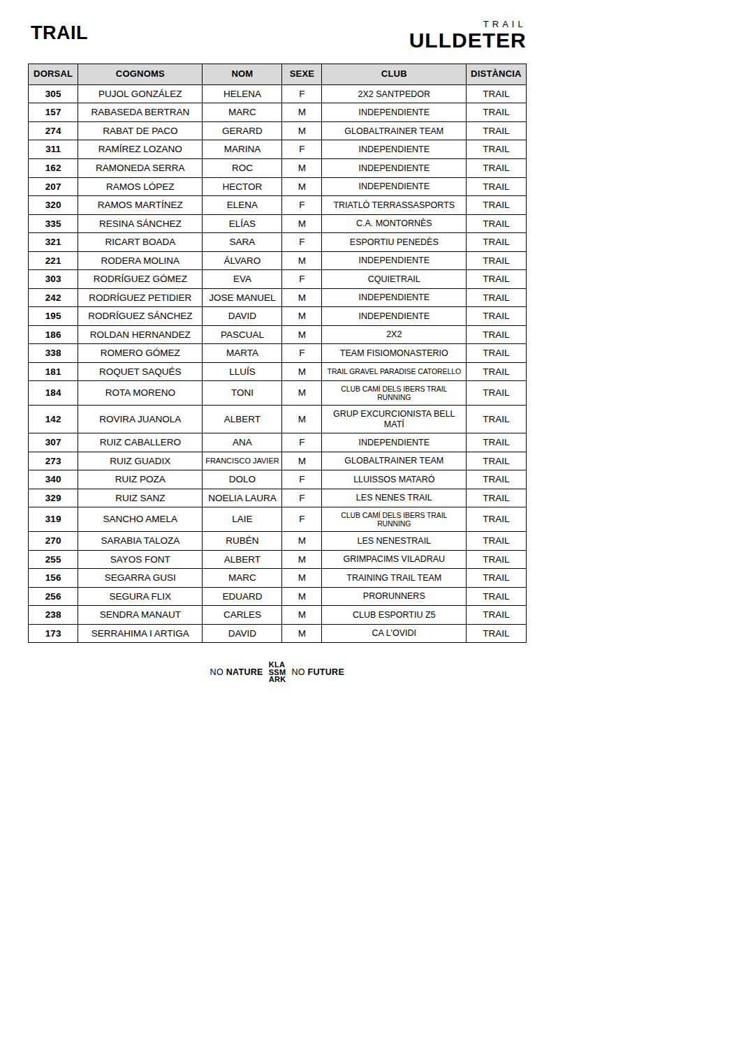TRAIL
TRAIL
ULLDETER
| DORSAL | COGNOMS | NOM | SEXE | CLUB | DISTÀNCIA |
| --- | --- | --- | --- | --- | --- |
| 305 | PUJOL GONZÁLEZ | HELENA | F | 2X2 SANTPEDOR | TRAIL |
| 157 | RABASEDA BERTRAN | MARC | M | INDEPENDIENTE | TRAIL |
| 274 | RABAT DE PACO | GERARD | M | GLOBALTRAINER TEAM | TRAIL |
| 311 | RAMÍREZ LOZANO | MARINA | F | INDEPENDIENTE | TRAIL |
| 162 | RAMONEDA SERRA | ROC | M | INDEPENDIENTE | TRAIL |
| 207 | RAMOS LÓPEZ | HECTOR | M | INDEPENDIENTE | TRAIL |
| 320 | RAMOS MARTÍNEZ | ELENA | F | TRIATLÓ TERRASSASPORTS | TRAIL |
| 335 | RESINA SÁNCHEZ | ELÍAS | M | C.A. MONTORNÈS | TRAIL |
| 321 | RICART BOADA | SARA | F | ESPORTIU PENEDÈS | TRAIL |
| 221 | RODERA MOLINA | ÁLVARO | M | INDEPENDIENTE | TRAIL |
| 303 | RODRÍGUEZ GÓMEZ | EVA | F | CQUIETRAIL | TRAIL |
| 242 | RODRÍGUEZ PETIDIER | JOSE MANUEL | M | INDEPENDIENTE | TRAIL |
| 195 | RODRÍGUEZ SÁNCHEZ | DAVID | M | INDEPENDIENTE | TRAIL |
| 186 | ROLDAN HERNANDEZ | PASCUAL | M | 2X2 | TRAIL |
| 338 | ROMERO GÓMEZ | MARTA | F | TEAM FISIOMONASTERIO | TRAIL |
| 181 | ROQUET SAQUÉS | LLUÍS | M | TRAIL GRAVEL PARADISE CATORELLO | TRAIL |
| 184 | ROTA MORENO | TONI | M | CLUB CAMÍ DELS IBERS TRAIL RUNNING | TRAIL |
| 142 | ROVIRA JUANOLA | ALBERT | M | GRUP EXCURCIONISTA BELL MATÍ | TRAIL |
| 307 | RUIZ CABALLERO | ANA | F | INDEPENDIENTE | TRAIL |
| 273 | RUIZ GUADIX | FRANCISCO JAVIER | M | GLOBALTRAINER TEAM | TRAIL |
| 340 | RUIZ POZA | DOLO | F | LLUISSOS MATARÓ | TRAIL |
| 329 | RUIZ SANZ | NOELIA LAURA | F | LES NENES TRAIL | TRAIL |
| 319 | SANCHO AMELA | LAIE | F | CLUB CAMÍ DELS IBERS TRAIL RUNNING | TRAIL |
| 270 | SARABIA TALOZA | RUBÉN | M | LES NENESTRAIL | TRAIL |
| 255 | SAYOS FONT | ALBERT | M | GRIMPACIMS VILADRAU | TRAIL |
| 156 | SEGARRA GUSI | MARC | M | TRAINING TRAIL TEAM | TRAIL |
| 256 | SEGURA FLIX | EDUARD | M | PRORUNNERS | TRAIL |
| 238 | SENDRA MANAUT | CARLES | M | CLUB ESPORTIU Z5 | TRAIL |
| 173 | SERRAHIMA I ARTIGA | DAVID | M | CA L'OVIDI | TRAIL |
NO NATURE KLA
SSM
ARK NO FUTURE